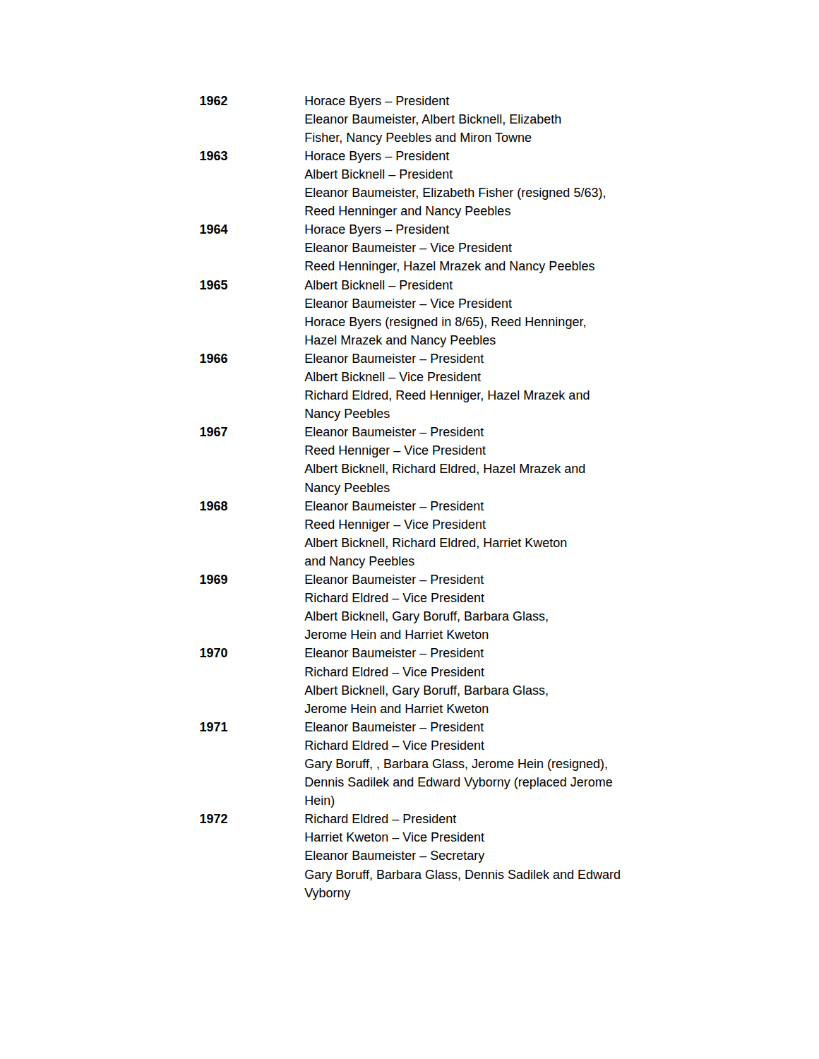| 1962 | Horace Byers – President Eleanor Baumeister, Albert Bicknell, Elizabeth Fisher, Nancy Peebles and Miron Towne |
| 1963 | Horace Byers – President Albert Bicknell – President Eleanor Baumeister, Elizabeth Fisher (resigned 5/63), Reed Henninger and Nancy Peebles |
| 1964 | Horace Byers – President Eleanor Baumeister – Vice President Reed Henninger, Hazel Mrazek and Nancy Peebles |
| 1965 | Albert Bicknell – President Eleanor Baumeister – Vice President Horace Byers (resigned in 8/65), Reed Henninger, Hazel Mrazek and Nancy Peebles |
| 1966 | Eleanor Baumeister – President Albert Bicknell – Vice President Richard Eldred, Reed Henniger, Hazel Mrazek and Nancy Peebles |
| 1967 | Eleanor Baumeister – President Reed Henniger – Vice President Albert Bicknell, Richard Eldred, Hazel Mrazek and Nancy Peebles |
| 1968 | Eleanor Baumeister – President Reed Henniger – Vice President Albert Bicknell, Richard Eldred, Harriet Kweton and Nancy Peebles |
| 1969 | Eleanor Baumeister – President Richard Eldred – Vice President Albert Bicknell, Gary Boruff, Barbara Glass, Jerome Hein and Harriet Kweton |
| 1970 | Eleanor Baumeister – President Richard Eldred – Vice President Albert Bicknell, Gary Boruff, Barbara Glass, Jerome Hein and Harriet Kweton |
| 1971 | Eleanor Baumeister – President Richard Eldred – Vice President Gary Boruff, , Barbara Glass, Jerome Hein (resigned), Dennis Sadilek and Edward Vyborny (replaced Jerome Hein) |
| 1972 | Richard Eldred – President Harriet Kweton – Vice President Eleanor Baumeister – Secretary Gary Boruff, Barbara Glass, Dennis Sadilek and Edward Vyborny |